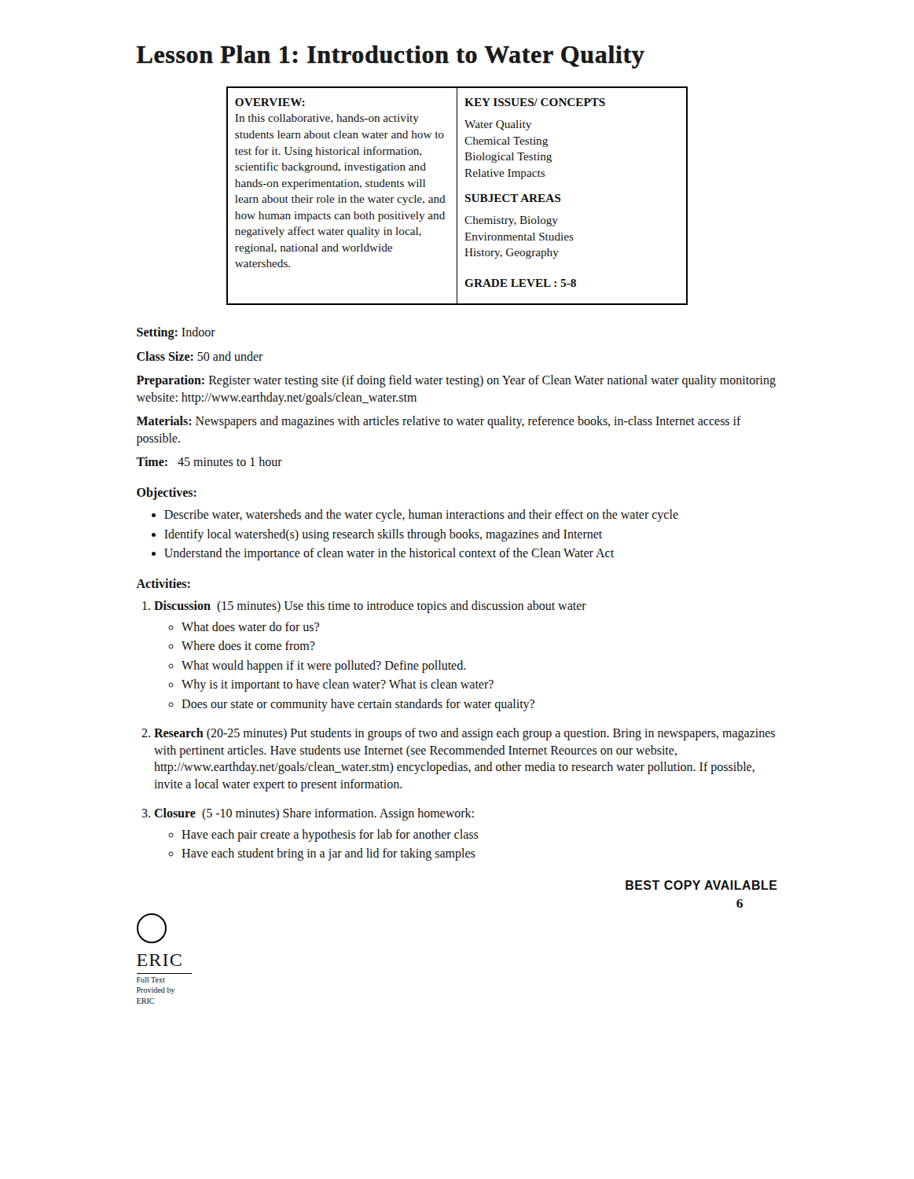Lesson Plan 1: Introduction to Water Quality
| Overview: In this collaborative, hands-on activity students learn about clean water and how to test for it. Using historical information, scientific background, investigation and hands-on experimentation, students will learn about their role in the water cycle, and how human impacts can both positively and negatively affect water quality in local, regional, national and worldwide watersheds. | Key Issues/ Concepts Water Quality Chemical Testing Biological Testing Relative Impacts Subject Areas Chemistry, Biology Environmental Studies History, Geography GRADE LEVEL : 5-8 |
Setting: Indoor
Class Size: 50 and under
Preparation: Register water testing site (if doing field water testing) on Year of Clean Water national water quality monitoring website: http://www.earthday.net/goals/clean_water.stm
Materials: Newspapers and magazines with articles relative to water quality, reference books, in-class Internet access if possible.
Time: 45 minutes to 1 hour
Objectives:
Describe water, watersheds and the water cycle, human interactions and their effect on the water cycle
Identify local watershed(s) using research skills through books, magazines and Internet
Understand the importance of clean water in the historical context of the Clean Water Act
Activities:
Discussion (15 minutes) Use this time to introduce topics and discussion about water
What does water do for us?
Where does it come from?
What would happen if it were polluted? Define polluted.
Why is it important to have clean water? What is clean water?
Does our state or community have certain standards for water quality?
Research (20-25 minutes) Put students in groups of two and assign each group a question. Bring in newspapers, magazines with pertinent articles. Have students use Internet (see Recommended Internet Reources on our website, http://www.earthday.net/goals/clean_water.stm) encyclopedias, and other media to research water pollution. If possible, invite a local water expert to present information.
Closure (5 -10 minutes) Share information. Assign homework:
Have each pair create a hypothesis for lab for another class
Have each student bring in a jar and lid for taking samples
BEST COPY AVAILABLE
ERICFull Text Provided by ERIC
6